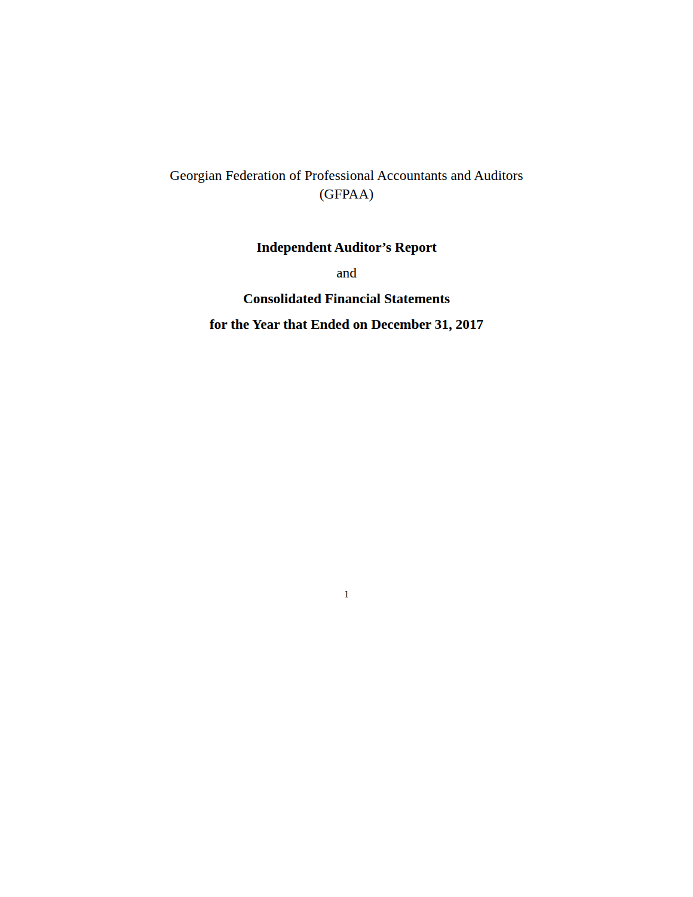Georgian Federation of Professional Accountants and Auditors (GFPAA)
Independent Auditor’s Report
and
Consolidated Financial Statements
for the Year that Ended on December 31, 2017
1